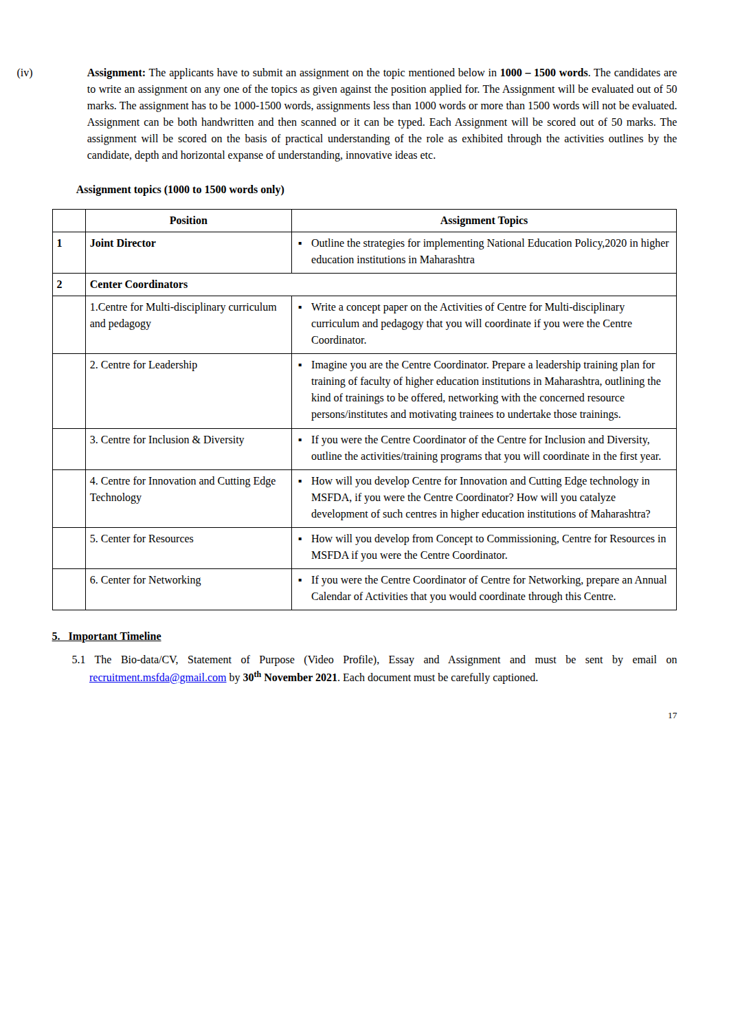(iv) Assignment: The applicants have to submit an assignment on the topic mentioned below in 1000 – 1500 words. The candidates are to write an assignment on any one of the topics as given against the position applied for. The Assignment will be evaluated out of 50 marks. The assignment has to be 1000-1500 words, assignments less than 1000 words or more than 1500 words will not be evaluated. Assignment can be both handwritten and then scanned or it can be typed. Each Assignment will be scored out of 50 marks. The assignment will be scored on the basis of practical understanding of the role as exhibited through the activities outlines by the candidate, depth and horizontal expanse of understanding, innovative ideas etc.
Assignment topics (1000 to 1500 words only)
| | Position | Assignment Topics |
| --- | --- | --- |
| 1 | Joint Director | Outline the strategies for implementing National Education Policy,2020 in higher education institutions in Maharashtra |
| 2 | Center Coordinators |
| | 1.Centre for Multi-disciplinary curriculum and pedagogy | Write a concept paper on the Activities of Centre for Multi-disciplinary curriculum and pedagogy that you will coordinate if you were the Centre Coordinator. |
| | 2. Centre for Leadership | Imagine you are the Centre Coordinator. Prepare a leadership training plan for training of faculty of higher education institutions in Maharashtra, outlining the kind of trainings to be offered, networking with the concerned resource persons/institutes and motivating trainees to undertake those trainings. |
| | 3. Centre for Inclusion & Diversity | If you were the Centre Coordinator of the Centre for Inclusion and Diversity, outline the activities/training programs that you will coordinate in the first year. |
| | 4. Centre for Innovation and Cutting Edge Technology | How will you develop Centre for Innovation and Cutting Edge technology in MSFDA, if you were the Centre Coordinator? How will you catalyze development of such centres in higher education institutions of Maharashtra? |
| | 5. Center for Resources | How will you develop from Concept to Commissioning, Centre for Resources in MSFDA if you were the Centre Coordinator. |
| | 6. Center for Networking | If you were the Centre Coordinator of Centre for Networking, prepare an Annual Calendar of Activities that you would coordinate through this Centre. |
5. Important Timeline
5.1 The Bio-data/CV, Statement of Purpose (Video Profile), Essay and Assignment and must be sent by email on recruitment.msfda@gmail.com by 30th November 2021. Each document must be carefully captioned.
17